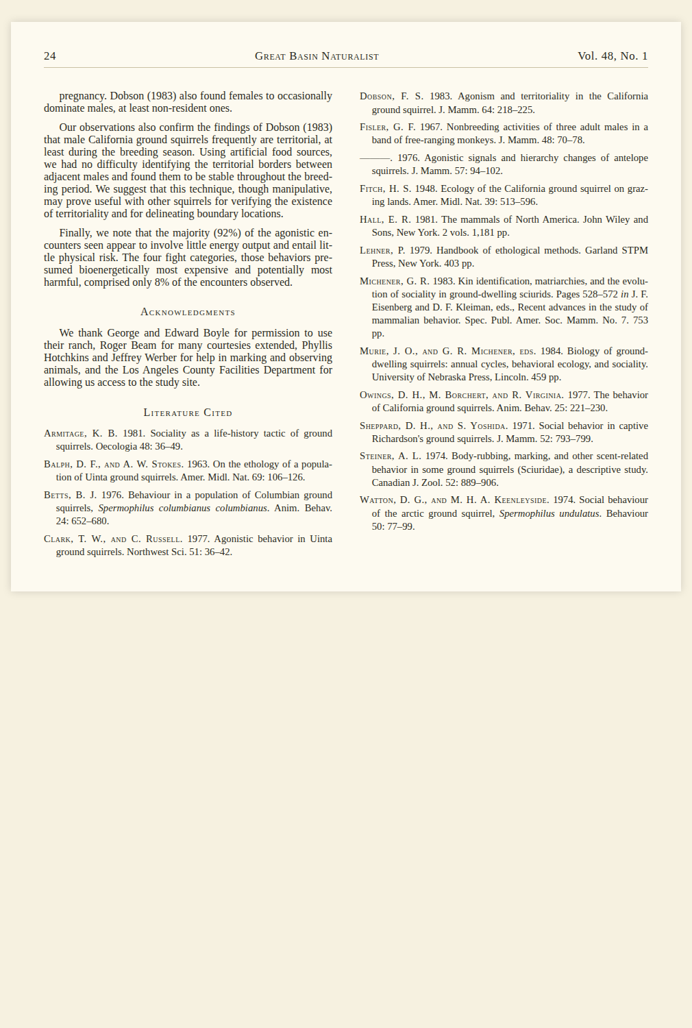24 Great Basin Naturalist Vol. 48, No. 1
pregnancy. Dobson (1983) also found females to occasionally dominate males, at least non-resident ones.
Our observations also confirm the findings of Dobson (1983) that male California ground squirrels frequently are territorial, at least during the breeding season. Using artificial food sources, we had no difficulty identifying the territorial borders between adjacent males and found them to be stable throughout the breeding period. We suggest that this technique, though manipulative, may prove useful with other squirrels for verifying the existence of territoriality and for delineating boundary locations.
Finally, we note that the majority (92%) of the agonistic encounters seen appear to involve little energy output and entail little physical risk. The four fight categories, those behaviors presumed bioenergetically most expensive and potentially most harmful, comprised only 8% of the encounters observed.
Acknowledgments
We thank George and Edward Boyle for permission to use their ranch, Roger Beam for many courtesies extended, Phyllis Hotchkins and Jeffrey Werber for help in marking and observing animals, and the Los Angeles County Facilities Department for allowing us access to the study site.
Literature Cited
Armitage, K. B. 1981. Sociality as a life-history tactic of ground squirrels. Oecologia 48: 36–49.
Balph, D. F., and A. W. Stokes. 1963. On the ethology of a population of Uinta ground squirrels. Amer. Midl. Nat. 69: 106–126.
Betts, B. J. 1976. Behaviour in a population of Columbian ground squirrels, Spermophilus columbianus columbianus. Anim. Behav. 24: 652–680.
Clark, T. W., and C. Russell. 1977. Agonistic behavior in Uinta ground squirrels. Northwest Sci. 51: 36–42.
Dobson, F. S. 1983. Agonism and territoriality in the California ground squirrel. J. Mamm. 64: 218–225.
Fisler, G. F. 1967. Nonbreeding activities of three adult males in a band of free-ranging monkeys. J. Mamm. 48: 70–78.
———. 1976. Agonistic signals and hierarchy changes of antelope squirrels. J. Mamm. 57: 94–102.
Fitch, H. S. 1948. Ecology of the California ground squirrel on grazing lands. Amer. Midl. Nat. 39: 513–596.
Hall, E. R. 1981. The mammals of North America. John Wiley and Sons, New York. 2 vols. 1,181 pp.
Lehner, P. 1979. Handbook of ethological methods. Garland STPM Press, New York. 403 pp.
Michener, G. R. 1983. Kin identification, matriarchies, and the evolution of sociality in ground-dwelling sciurids. Pages 528–572 in J. F. Eisenberg and D. F. Kleiman, eds., Recent advances in the study of mammalian behavior. Spec. Publ. Amer. Soc. Mamm. No. 7. 753 pp.
Murie, J. O., and G. R. Michener, eds. 1984. Biology of ground-dwelling squirrels: annual cycles, behavioral ecology, and sociality. University of Nebraska Press, Lincoln. 459 pp.
Owings, D. H., M. Borchert, and R. Virginia. 1977. The behavior of California ground squirrels. Anim. Behav. 25: 221–230.
Sheppard, D. H., and S. Yoshida. 1971. Social behavior in captive Richardson's ground squirrels. J. Mamm. 52: 793–799.
Steiner, A. L. 1974. Body-rubbing, marking, and other scent-related behavior in some ground squirrels (Sciuridae), a descriptive study. Canadian J. Zool. 52: 889–906.
Watton, D. G., and M. H. A. Keenleyside. 1974. Social behaviour of the arctic ground squirrel, Spermophilus undulatus. Behaviour 50: 77–99.